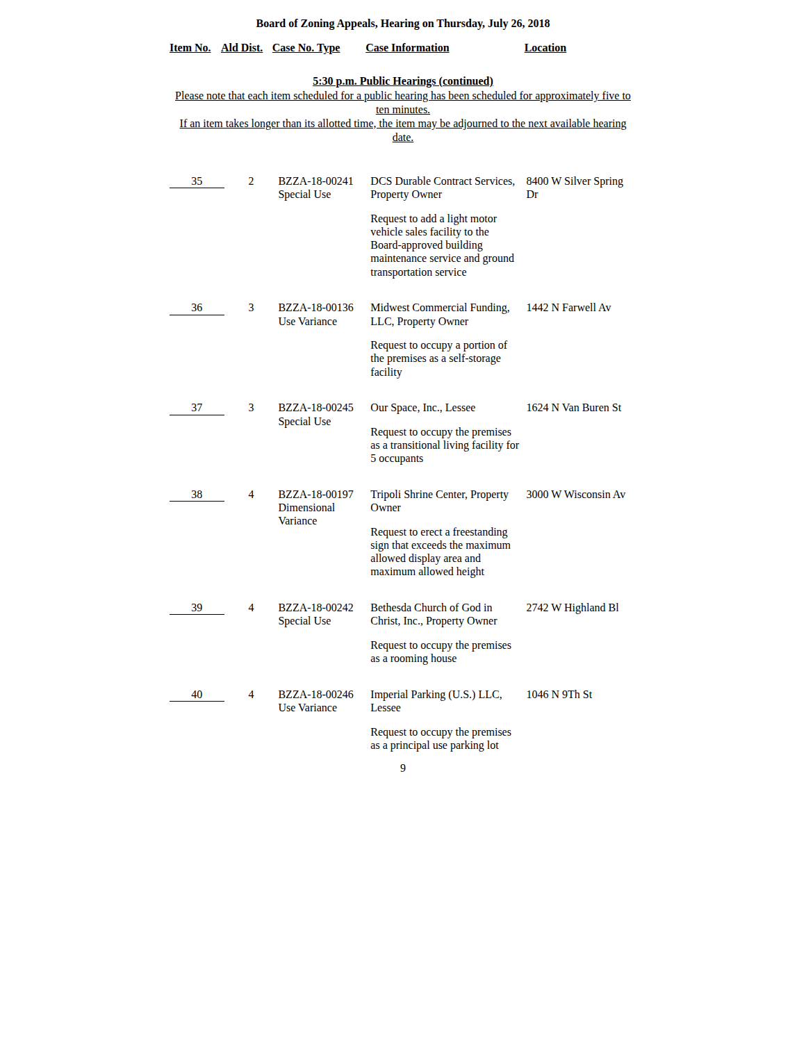Board of Zoning Appeals, Hearing on Thursday, July 26, 2018
| Item No. | Ald Dist. | Case No. Type | Case Information | Location |
5:30 p.m. Public Hearings (continued)
Please note that each item scheduled for a public hearing has been scheduled for approximately five to ten minutes.
If an item takes longer than its allotted time, the item may be adjourned to the next available hearing date.
| 35 | 2 | BZZA-18-00241 Special Use | DCS Durable Contract Services, Property Owner Request to add a light motor vehicle sales facility to the Board-approved building maintenance service and ground transportation service | 8400 W Silver Spring Dr |
| 36 | 3 | BZZA-18-00136 Use Variance | Midwest Commercial Funding, LLC, Property Owner Request to occupy a portion of the premises as a self-storage facility | 1442 N Farwell Av |
| 37 | 3 | BZZA-18-00245 Special Use | Our Space, Inc., Lessee Request to occupy the premises as a transitional living facility for 5 occupants | 1624 N Van Buren St |
| 38 | 4 | BZZA-18-00197 Dimensional Variance | Tripoli Shrine Center, Property Owner Request to erect a freestanding sign that exceeds the maximum allowed display area and maximum allowed height | 3000 W Wisconsin Av |
| 39 | 4 | BZZA-18-00242 Special Use | Bethesda Church of God in Christ, Inc., Property Owner Request to occupy the premises as a rooming house | 2742 W Highland Bl |
| 40 | 4 | BZZA-18-00246 Use Variance | Imperial Parking (U.S.) LLC, Lessee Request to occupy the premises as a principal use parking lot | 1046 N 9Th St |
9